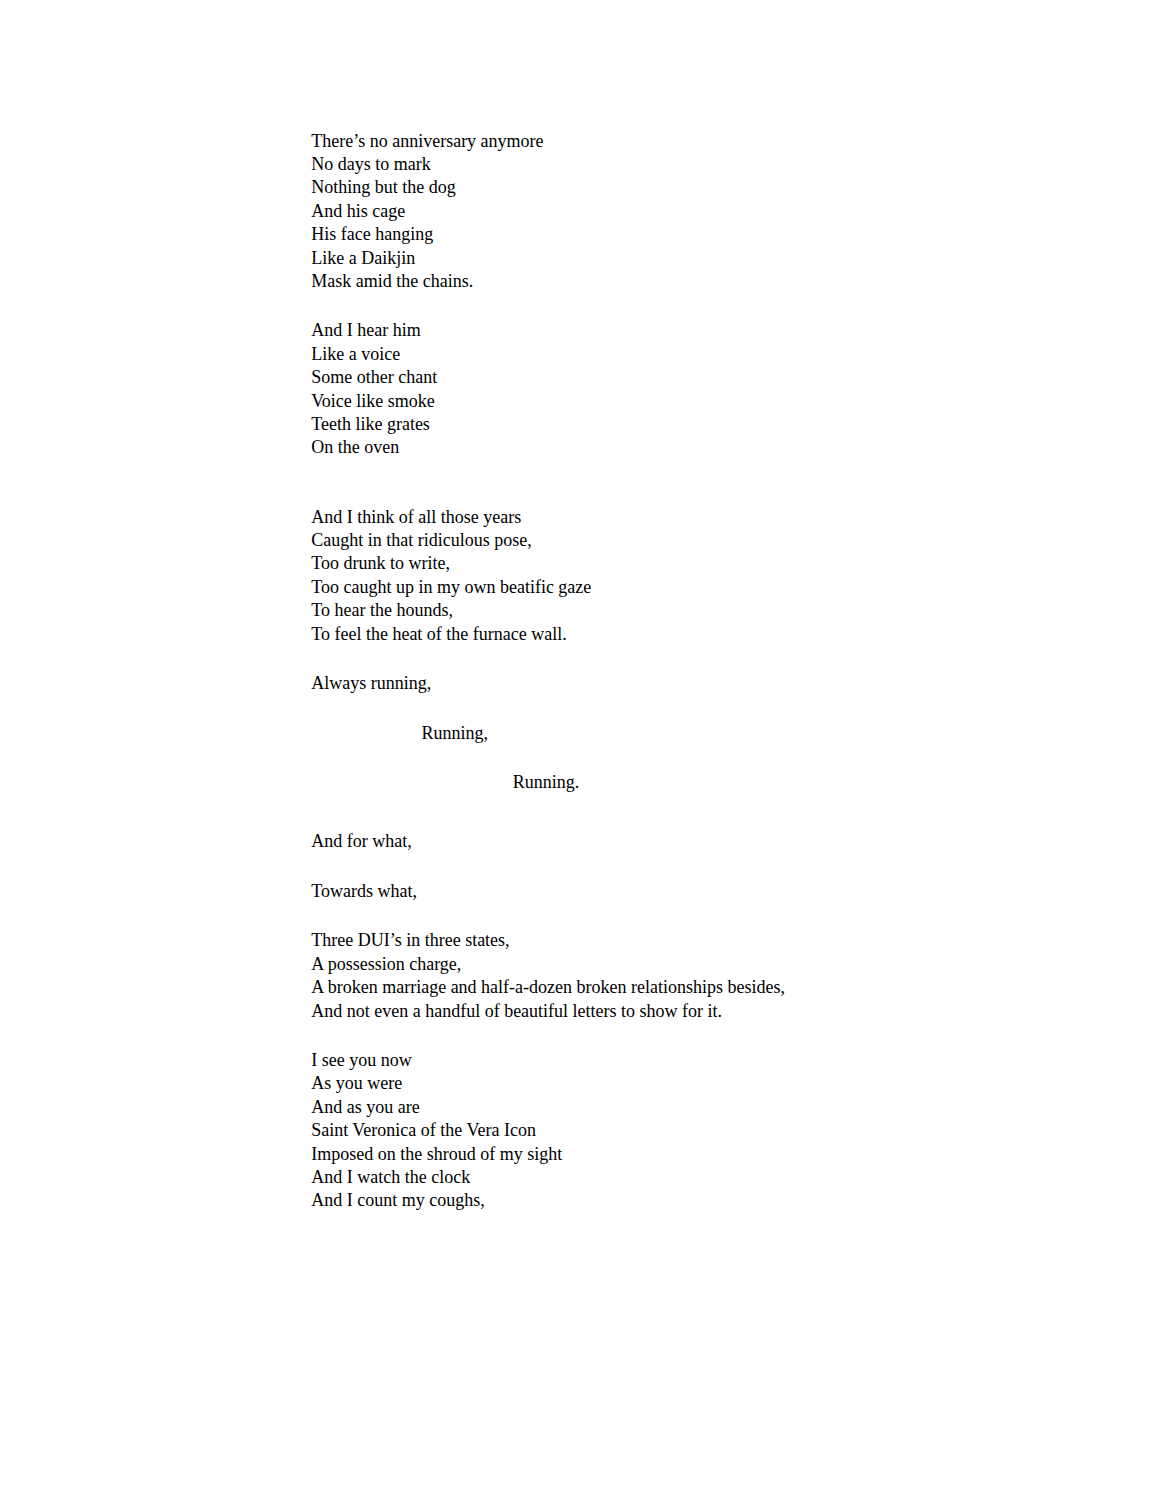There’s no anniversary anymore
No days to mark
Nothing but the dog
And his cage
His face hanging
Like a Daikjin
Mask amid the chains.
And I hear him
Like a voice
Some other chant
Voice like smoke
Teeth like grates
On the oven
And I think of all those years
Caught in that ridiculous pose,
Too drunk to write,
Too caught up in my own beatific gaze
To hear the hounds,
To feel the heat of the furnace wall.
Always running,
Running,
Running.
And for what,
Towards what,
Three DUI’s in three states,
A possession charge,
A broken marriage and half-a-dozen broken relationships besides,
And not even a handful of beautiful letters to show for it.
I see you now
As you were
And as you are
Saint Veronica of the Vera Icon
Imposed on the shroud of my sight
And I watch the clock
And I count my coughs,